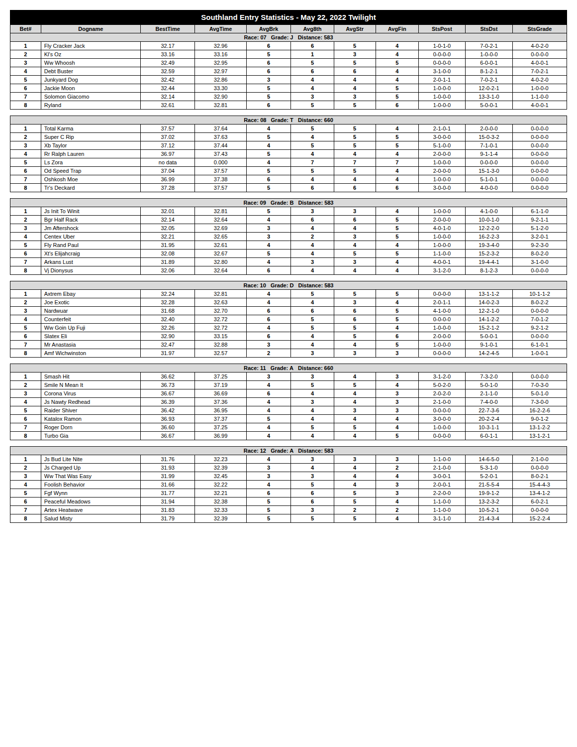Southland Entry Statistics - May 22, 2022 Twilight
| Bet# | Dogname | BestTime | AvgTime | AvgBrk | Avg8th | AvgStr | AvgFin | StsPost | StsDst | StsGrade |
| --- | --- | --- | --- | --- | --- | --- | --- | --- | --- | --- |
| Race: 07 Grade: J Distance: 583 |
| 1 | Fly Cracker Jack | 32.17 | 32.96 | 6 | 6 | 5 | 4 | 1-0-1-0 | 7-0-2-1 | 4-0-2-0 |
| 2 | Kl's Oz | 33.16 | 33.16 | 5 | 1 | 3 | 4 | 0-0-0-0 | 1-0-0-0 | 0-0-0-0 |
| 3 | Ww Whoosh | 32.49 | 32.95 | 6 | 5 | 5 | 5 | 0-0-0-0 | 6-0-0-1 | 4-0-0-1 |
| 4 | Debt Buster | 32.59 | 32.97 | 6 | 6 | 6 | 4 | 3-1-0-0 | 8-1-2-1 | 7-0-2-1 |
| 5 | Junkyard Dog | 32.42 | 32.86 | 3 | 4 | 4 | 4 | 2-0-1-1 | 7-0-2-1 | 4-0-2-0 |
| 6 | Jackie Moon | 32.44 | 33.30 | 5 | 4 | 4 | 5 | 1-0-0-0 | 12-0-2-1 | 1-0-0-0 |
| 7 | Solomon Giacomo | 32.14 | 32.90 | 5 | 3 | 3 | 5 | 1-0-0-0 | 13-3-1-0 | 1-1-0-0 |
| 8 | Ryland | 32.61 | 32.81 | 6 | 5 | 5 | 6 | 1-0-0-0 | 5-0-0-1 | 4-0-0-1 |
| Race: 08 Grade: T Distance: 660 |
| 1 | Total Karma | 37.57 | 37.64 | 4 | 5 | 5 | 4 | 2-1-0-1 | 2-0-0-0 | 0-0-0-0 |
| 2 | Super C Rip | 37.02 | 37.63 | 5 | 4 | 5 | 5 | 3-0-0-0 | 15-0-3-2 | 0-0-0-0 |
| 3 | Xb Taylor | 37.12 | 37.44 | 4 | 5 | 5 | 5 | 5-1-0-0 | 7-1-0-1 | 0-0-0-0 |
| 4 | Rr Ralph Lauren | 36.97 | 37.43 | 5 | 4 | 4 | 4 | 2-0-0-0 | 9-1-1-4 | 0-0-0-0 |
| 5 | Ls Zora | no data | 0.000 | 4 | 7 | 7 | 7 | 1-0-0-0 | 0-0-0-0 | 0-0-0-0 |
| 6 | Od Speed Trap | 37.04 | 37.57 | 5 | 5 | 5 | 4 | 2-0-0-0 | 15-1-3-0 | 0-0-0-0 |
| 7 | Oshkosh Moe | 36.99 | 37.38 | 6 | 4 | 4 | 4 | 1-0-0-0 | 5-1-0-1 | 0-0-0-0 |
| 8 | Tr's Deckard | 37.28 | 37.57 | 5 | 6 | 6 | 6 | 3-0-0-0 | 4-0-0-0 | 0-0-0-0 |
| Race: 09 Grade: B Distance: 583 |
| 1 | Js Init To Winit | 32.01 | 32.81 | 5 | 3 | 3 | 4 | 1-0-0-0 | 4-1-0-0 | 6-1-1-0 |
| 2 | Bgr Half Rack | 32.14 | 32.64 | 4 | 6 | 6 | 5 | 2-0-0-0 | 10-0-1-0 | 9-2-1-1 |
| 3 | Jm Aftershock | 32.05 | 32.69 | 3 | 4 | 4 | 5 | 4-0-1-0 | 12-2-2-0 | 5-1-2-0 |
| 4 | Centex Uber | 32.21 | 32.65 | 3 | 2 | 3 | 5 | 1-0-0-0 | 16-2-2-3 | 3-2-0-1 |
| 5 | Fly Rand Paul | 31.95 | 32.61 | 4 | 4 | 4 | 4 | 1-0-0-0 | 19-3-4-0 | 9-2-3-0 |
| 6 | Xt's Elijahcraig | 32.08 | 32.67 | 5 | 4 | 5 | 5 | 1-1-0-0 | 15-2-3-2 | 8-0-2-0 |
| 7 | Arkans Lust | 31.89 | 32.80 | 4 | 3 | 3 | 4 | 4-0-0-1 | 19-4-4-1 | 3-1-0-0 |
| 8 | Vj Dionysus | 32.06 | 32.64 | 6 | 4 | 4 | 4 | 3-1-2-0 | 8-1-2-3 | 0-0-0-0 |
| Race: 10 Grade: D Distance: 583 |
| 1 | Axtrem Ebay | 32.24 | 32.81 | 4 | 5 | 5 | 5 | 0-0-0-0 | 13-1-1-2 | 10-1-1-2 |
| 2 | Joe Exotic | 32.28 | 32.63 | 4 | 4 | 3 | 4 | 2-0-1-1 | 14-0-2-3 | 8-0-2-2 |
| 3 | Nardwuar | 31.68 | 32.70 | 6 | 6 | 6 | 5 | 4-1-0-0 | 12-2-1-0 | 0-0-0-0 |
| 4 | Counterfeit | 32.40 | 32.72 | 6 | 5 | 6 | 5 | 0-0-0-0 | 14-1-2-2 | 7-0-1-2 |
| 5 | Ww Goin Up Fuji | 32.26 | 32.72 | 4 | 5 | 5 | 4 | 1-0-0-0 | 15-2-1-2 | 9-2-1-2 |
| 6 | Slatex Eli | 32.90 | 33.15 | 6 | 4 | 5 | 6 | 2-0-0-0 | 5-0-0-1 | 0-0-0-0 |
| 7 | Mr Anastasia | 32.47 | 32.88 | 3 | 4 | 4 | 5 | 1-0-0-0 | 9-1-0-1 | 6-1-0-1 |
| 8 | Amf Wichwinston | 31.97 | 32.57 | 2 | 3 | 3 | 3 | 0-0-0-0 | 14-2-4-5 | 1-0-0-1 |
| Race: 11 Grade: A Distance: 660 |
| 1 | Smash Hit | 36.62 | 37.25 | 3 | 3 | 4 | 3 | 3-1-2-0 | 7-3-2-0 | 0-0-0-0 |
| 2 | Smile N Mean It | 36.73 | 37.19 | 4 | 5 | 5 | 4 | 5-0-2-0 | 5-0-1-0 | 7-0-3-0 |
| 3 | Corona Virus | 36.67 | 36.69 | 6 | 4 | 4 | 3 | 2-0-2-0 | 2-1-1-0 | 5-0-1-0 |
| 4 | Js Nawty Redhead | 36.39 | 37.36 | 4 | 3 | 4 | 3 | 2-1-0-0 | 7-4-0-0 | 7-3-0-0 |
| 5 | Raider Shiver | 36.42 | 36.95 | 4 | 4 | 3 | 3 | 0-0-0-0 | 22-7-3-6 | 16-2-2-6 |
| 6 | Katalox Ramon | 36.93 | 37.37 | 5 | 4 | 4 | 4 | 3-0-0-0 | 20-2-2-4 | 9-0-1-2 |
| 7 | Roger Dorn | 36.60 | 37.25 | 4 | 5 | 5 | 4 | 1-0-0-0 | 10-3-1-1 | 13-1-2-2 |
| 8 | Turbo Gia | 36.67 | 36.99 | 4 | 4 | 4 | 5 | 0-0-0-0 | 6-0-1-1 | 13-1-2-1 |
| Race: 12 Grade: A Distance: 583 |
| 1 | Js Bud Lite Nite | 31.76 | 32.23 | 4 | 3 | 3 | 3 | 1-1-0-0 | 14-6-5-0 | 2-1-0-0 |
| 2 | Js Charged Up | 31.93 | 32.39 | 3 | 4 | 4 | 2 | 2-1-0-0 | 5-3-1-0 | 0-0-0-0 |
| 3 | Ww That Was Easy | 31.99 | 32.45 | 3 | 3 | 4 | 4 | 3-0-0-1 | 5-2-0-1 | 8-0-2-1 |
| 4 | Foolish Behavior | 31.66 | 32.22 | 4 | 5 | 4 | 3 | 2-0-0-1 | 21-5-5-4 | 15-4-4-3 |
| 5 | Fgf Wynn | 31.77 | 32.21 | 6 | 6 | 5 | 3 | 2-2-0-0 | 19-9-1-2 | 13-4-1-2 |
| 6 | Peaceful Meadows | 31.94 | 32.38 | 5 | 6 | 5 | 4 | 1-1-0-0 | 13-2-3-2 | 6-0-2-1 |
| 7 | Artex Heatwave | 31.83 | 32.33 | 5 | 3 | 2 | 2 | 1-1-0-0 | 10-5-2-1 | 0-0-0-0 |
| 8 | Salud Misty | 31.79 | 32.39 | 5 | 5 | 5 | 4 | 3-1-1-0 | 21-4-3-4 | 15-2-2-4 |